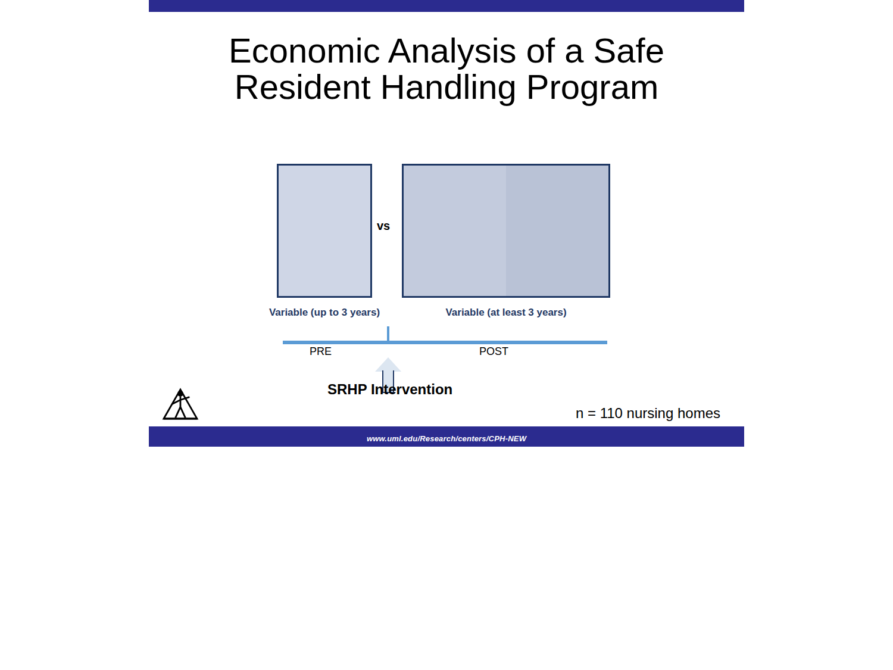Economic Analysis of a Safe
Resident Handling Program
vs
Variable (up to 3 years)
Variable (at least 3 years)
PRE
POST
SRHP Intervention
n = 110 nursing homes
www.uml.edu/Research/centers/CPH-NEW